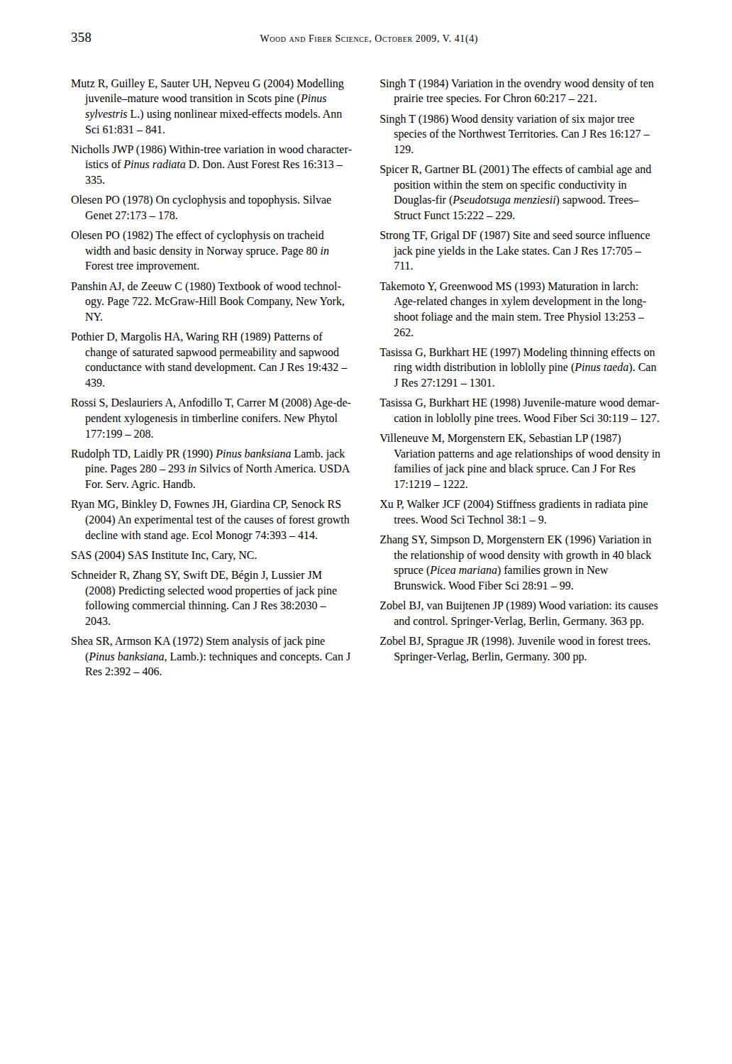358 Wood and Fiber Science, October 2009, V. 41(4)
Mutz R, Guilley E, Sauter UH, Nepveu G (2004) Modelling juvenile–mature wood transition in Scots pine (Pinus sylvestris L.) using nonlinear mixed-effects models. Ann Sci 61:831 – 841.
Nicholls JWP (1986) Within-tree variation in wood characteristics of Pinus radiata D. Don. Aust Forest Res 16:313 – 335.
Olesen PO (1978) On cyclophysis and topophysis. Silvae Genet 27:173 – 178.
Olesen PO (1982) The effect of cyclophysis on tracheid width and basic density in Norway spruce. Page 80 in Forest tree improvement.
Panshin AJ, de Zeeuw C (1980) Textbook of wood technology. Page 722. McGraw-Hill Book Company, New York, NY.
Pothier D, Margolis HA, Waring RH (1989) Patterns of change of saturated sapwood permeability and sapwood conductance with stand development. Can J Res 19:432 – 439.
Rossi S, Deslauriers A, Anfodillo T, Carrer M (2008) Age-dependent xylogenesis in timberline conifers. New Phytol 177:199 – 208.
Rudolph TD, Laidly PR (1990) Pinus banksiana Lamb. jack pine. Pages 280 – 293 in Silvics of North America. USDA For. Serv. Agric. Handb.
Ryan MG, Binkley D, Fownes JH, Giardina CP, Senock RS (2004) An experimental test of the causes of forest growth decline with stand age. Ecol Monogr 74:393 – 414.
SAS (2004) SAS Institute Inc, Cary, NC.
Schneider R, Zhang SY, Swift DE, Bégin J, Lussier JM (2008) Predicting selected wood properties of jack pine following commercial thinning. Can J Res 38:2030 – 2043.
Shea SR, Armson KA (1972) Stem analysis of jack pine (Pinus banksiana, Lamb.): techniques and concepts. Can J Res 2:392 – 406.
Singh T (1984) Variation in the ovendry wood density of ten prairie tree species. For Chron 60:217 – 221.
Singh T (1986) Wood density variation of six major tree species of the Northwest Territories. Can J Res 16:127 – 129.
Spicer R, Gartner BL (2001) The effects of cambial age and position within the stem on specific conductivity in Douglas-fir (Pseudotsuga menziesii) sapwood. Trees–Struct Funct 15:222 – 229.
Strong TF, Grigal DF (1987) Site and seed source influence jack pine yields in the Lake states. Can J Res 17:705 – 711.
Takemoto Y, Greenwood MS (1993) Maturation in larch: Age-related changes in xylem development in the long-shoot foliage and the main stem. Tree Physiol 13:253 – 262.
Tasissa G, Burkhart HE (1997) Modeling thinning effects on ring width distribution in loblolly pine (Pinus taeda). Can J Res 27:1291 – 1301.
Tasissa G, Burkhart HE (1998) Juvenile-mature wood demarcation in loblolly pine trees. Wood Fiber Sci 30:119 – 127.
Villeneuve M, Morgenstern EK, Sebastian LP (1987) Variation patterns and age relationships of wood density in families of jack pine and black spruce. Can J For Res 17:1219 – 1222.
Xu P, Walker JCF (2004) Stiffness gradients in radiata pine trees. Wood Sci Technol 38:1 – 9.
Zhang SY, Simpson D, Morgenstern EK (1996) Variation in the relationship of wood density with growth in 40 black spruce (Picea mariana) families grown in New Brunswick. Wood Fiber Sci 28:91 – 99.
Zobel BJ, van Buijtenen JP (1989) Wood variation: its causes and control. Springer-Verlag, Berlin, Germany. 363 pp.
Zobel BJ, Sprague JR (1998). Juvenile wood in forest trees. Springer-Verlag, Berlin, Germany. 300 pp.